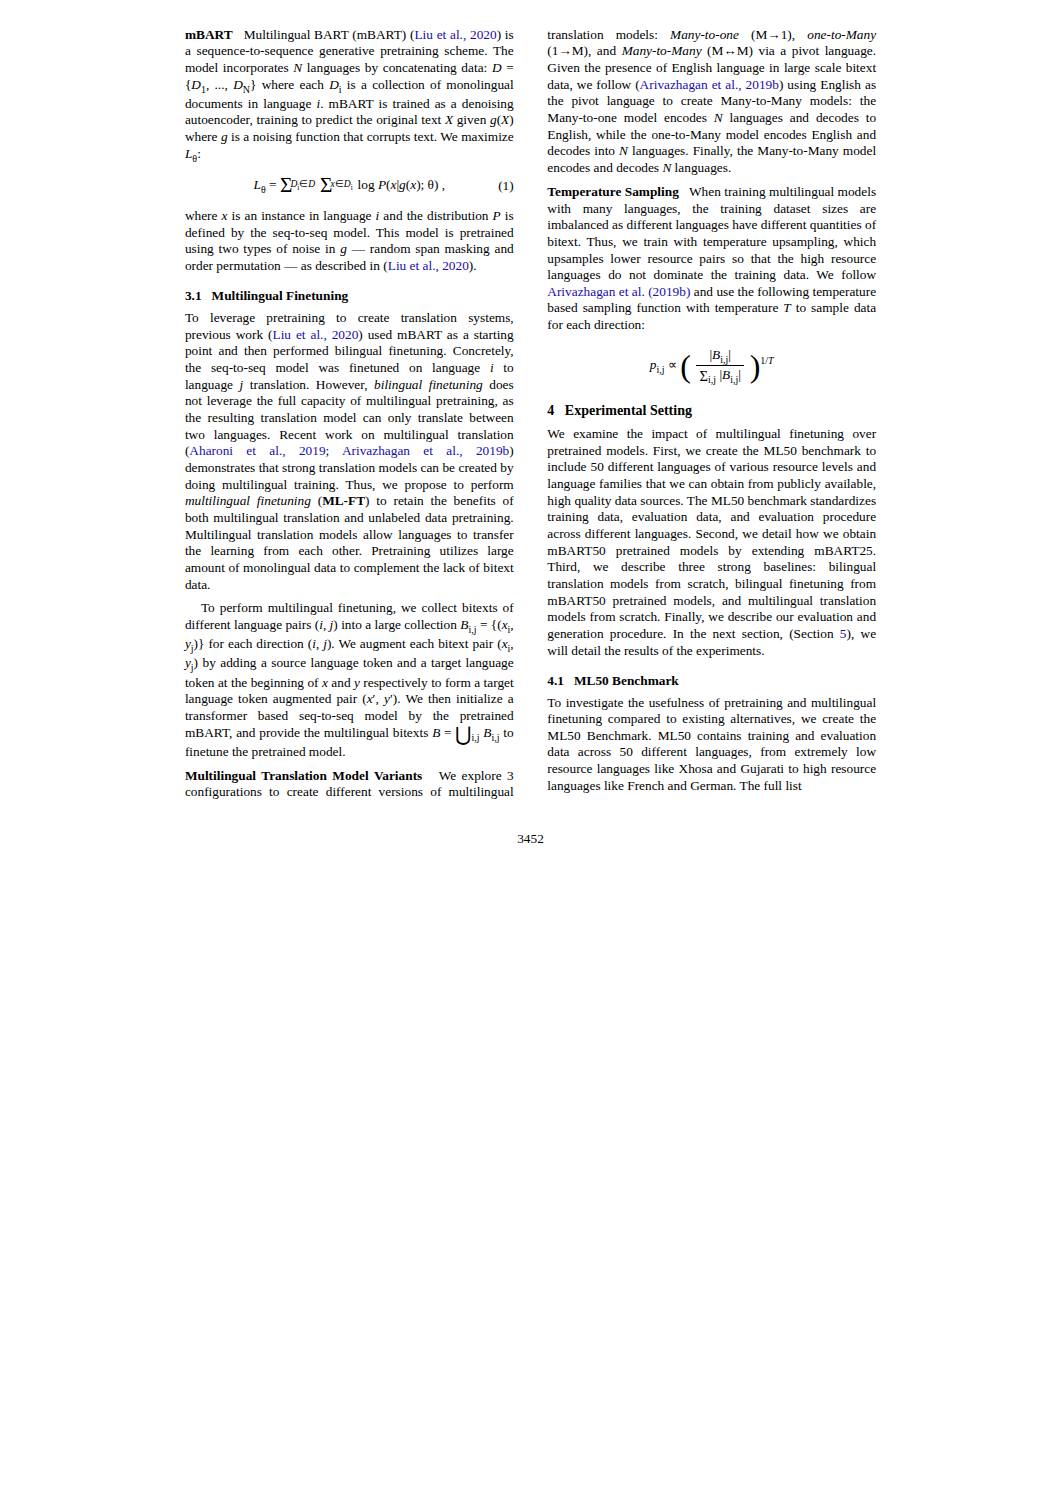mBART Multilingual BART (mBART) (Liu et al., 2020) is a sequence-to-sequence generative pretraining scheme. The model incorporates N languages by concatenating data: D = {D 1, ..., DN} where each Di is a collection of monolingual documents in language i. mBART is trained as a denoising autoencoder, training to predict the original text X given g(X) where g is a noising function that corrupts text. We maximize Lθ:
Lθ = ΣDi∈D Σx∈Di log P(x|g(x); θ) , (1)
where x is an instance in language i and the distribution P is defined by the seq-to-seq model. This model is pretrained using two types of noise in g — random span masking and order permutation — as described in (Liu et al., 2020).
3.1 Multilingual Finetuning
To leverage pretraining to create translation systems, previous work (Liu et al., 2020) used mBART as a starting point and then performed bilingual finetuning. Concretely, the seq-to-seq model was finetuned on language i to language j translation. However, bilingual finetuning does not leverage the full capacity of multilingual pretraining, as the resulting translation model can only translate between two languages. Recent work on multilingual translation (Aharoni et al., 2019; Arivazhagan et al., 2019b) demonstrates that strong translation models can be created by doing multilingual training. Thus, we propose to perform multilingual finetuning (ML-FT) to retain the benefits of both multilingual translation and unlabeled data pretraining. Multilingual translation models allow languages to transfer the learning from each other. Pretraining utilizes large amount of monolingual data to complement the lack of bitext data.
To perform multilingual finetuning, we collect bitexts of different language pairs (i, j) into a large collection Bi,j = {(xi, yj)} for each direction (i, j). We augment each bitext pair (xi, yj) by adding a source language token and a target language token at the beginning of x and y respectively to form a target language token augmented pair (x′, y′). We then initialize a transformer based seq-to-seq model by the pretrained mBART, and provide the multilingual bitexts B = ⋃i,j Bi,j to finetune the pretrained model.
Multilingual Translation Model Variants We explore 3 configurations to create different versions of multilingual translation models: Many-to-one (M→1), one-to-Many (1→M), and Many-to-Many (M↔M) via a pivot language. Given the presence of English language in large scale bitext data, we follow (Arivazhagan et al., 2019b) using English as the pivot language to create Many-to-Many models: the Many-to-one model encodes N languages and decodes to English, while the one-to-Many model encodes English and decodes into N languages. Finally, the Many-to-Many model encodes and decodes N languages.
Temperature Sampling When training multilingual models with many languages, the training dataset sizes are imbalanced as different languages have different quantities of bitext. Thus, we train with temperature upsampling, which upsamples lower resource pairs so that the high resource languages do not dominate the training data. We follow Arivazhagan et al. (2019b) and use the following temperature based sampling function with temperature T to sample data for each direction:
pi,j ∝ ( |Bi,j| Σi,j |Bi,j| ) 1/T
4 Experimental Setting
We examine the impact of multilingual finetuning over pretrained models. First, we create the ML50 benchmark to include 50 different languages of various resource levels and language families that we can obtain from publicly available, high quality data sources. The ML50 benchmark standardizes training data, evaluation data, and evaluation procedure across different languages. Second, we detail how we obtain mBART50 pretrained models by extending mBART25. Third, we describe three strong baselines: bilingual translation models from scratch, bilingual finetuning from mBART50 pretrained models, and multilingual translation models from scratch. Finally, we describe our evaluation and generation procedure. In the next section, (Section 5), we will detail the results of the experiments.
4.1 ML50 Benchmark
To investigate the usefulness of pretraining and multilingual finetuning compared to existing alternatives, we create the ML50 Benchmark. ML50 contains training and evaluation data across 50 different languages, from extremely low resource languages like Xhosa and Gujarati to high resource languages like French and German. The full list
3452